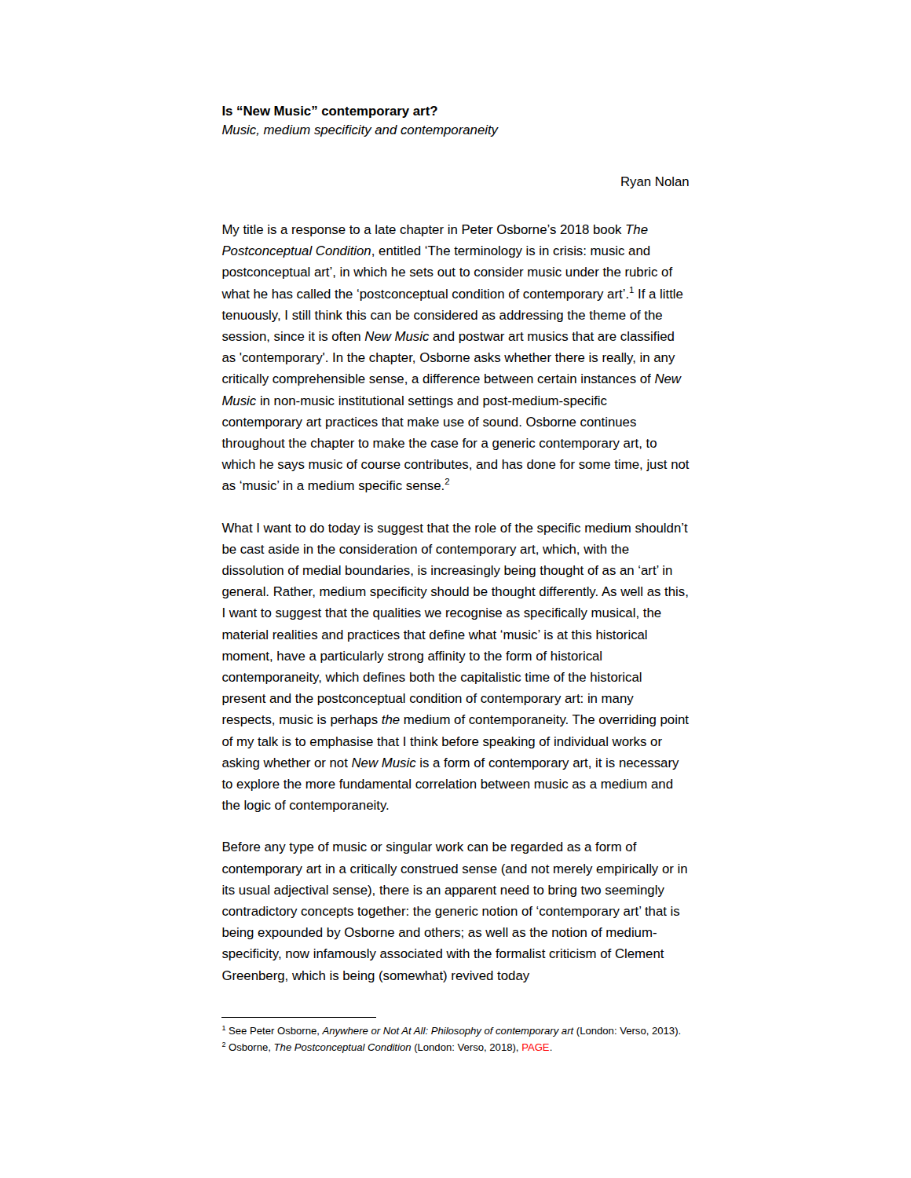Is “New Music” contemporary art?
Music, medium specificity and contemporaneity
Ryan Nolan
My title is a response to a late chapter in Peter Osborne’s 2018 book The Postconceptual Condition, entitled ‘The terminology is in crisis: music and postconceptual art’, in which he sets out to consider music under the rubric of what he has called the ‘postconceptual condition of contemporary art’.1 If a little tenuously, I still think this can be considered as addressing the theme of the session, since it is often New Music and postwar art musics that are classified as 'contemporary'. In the chapter, Osborne asks whether there is really, in any critically comprehensible sense, a difference between certain instances of New Music in non-music institutional settings and post-medium-specific contemporary art practices that make use of sound. Osborne continues throughout the chapter to make the case for a generic contemporary art, to which he says music of course contributes, and has done for some time, just not as ‘music’ in a medium specific sense.2
What I want to do today is suggest that the role of the specific medium shouldn’t be cast aside in the consideration of contemporary art, which, with the dissolution of medial boundaries, is increasingly being thought of as an ‘art’ in general. Rather, medium specificity should be thought differently. As well as this, I want to suggest that the qualities we recognise as specifically musical, the material realities and practices that define what ‘music’ is at this historical moment, have a particularly strong affinity to the form of historical contemporaneity, which defines both the capitalistic time of the historical present and the postconceptual condition of contemporary art: in many respects, music is perhaps the medium of contemporaneity. The overriding point of my talk is to emphasise that I think before speaking of individual works or asking whether or not New Music is a form of contemporary art, it is necessary to explore the more fundamental correlation between music as a medium and the logic of contemporaneity.
Before any type of music or singular work can be regarded as a form of contemporary art in a critically construed sense (and not merely empirically or in its usual adjectival sense), there is an apparent need to bring two seemingly contradictory concepts together: the generic notion of ‘contemporary art’ that is being expounded by Osborne and others; as well as the notion of medium-specificity, now infamously associated with the formalist criticism of Clement Greenberg, which is being (somewhat) revived today
1 See Peter Osborne, Anywhere or Not At All: Philosophy of contemporary art (London: Verso, 2013).
2 Osborne, The Postconceptual Condition (London: Verso, 2018), PAGE.